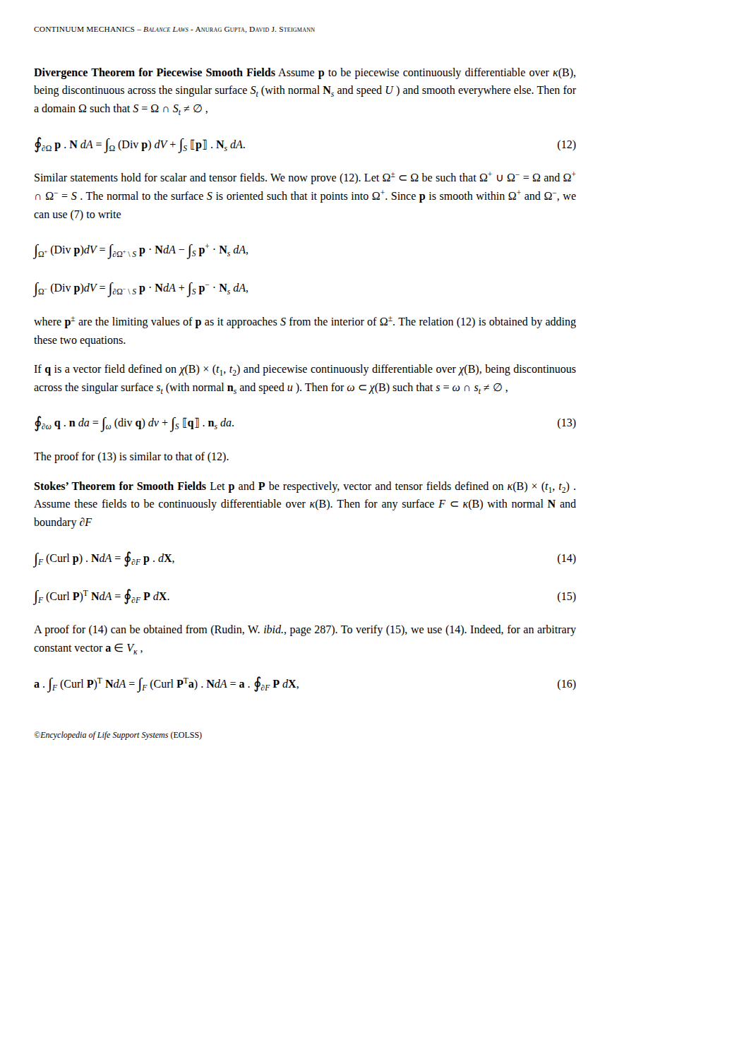CONTINUUM MECHANICS – Balance Laws - Anurag Gupta, David J. Steigmann
Divergence Theorem for Piecewise Smooth Fields Assume p to be piecewise continuously differentiable over κ(B), being discontinuous across the singular surface St (with normal Ns and speed U ) and smooth everywhere else. Then for a domain Ω such that S = Ω ∩ St ≠ ∅ ,
∮∂Ω p . N dA = ∫Ω (Div p) dV + ∫S ⟦p⟧ . Ns dA.
(12)
Similar statements hold for scalar and tensor fields. We now prove (12). Let Ω± ⊂ Ω be such that Ω+ ∪ Ω− = Ω and Ω+ ∩ Ω− = S . The normal to the surface S is oriented such that it points into Ω+. Since p is smooth within Ω+ and Ω−, we can use (7) to write
∫Ω+ (Div p)dV = ∫∂Ω+ \ S p · NdA − ∫S p+ · Ns dA,
∫Ω− (Div p)dV = ∫∂Ω− \ S p · NdA + ∫S p− · Ns dA,
where p± are the limiting values of p as it approaches S from the interior of Ω±. The relation (12) is obtained by adding these two equations.
If q is a vector field defined on χ(B) × (t1, t2) and piecewise continuously differentiable over χ(B), being discontinuous across the singular surface st (with normal ns and speed u ). Then for ω ⊂ χ(B) such that s = ω ∩ st ≠ ∅ ,
∮∂ω q . n da = ∫ω (div q) dv + ∫S ⟦q⟧ . ns da.
(13)
The proof for (13) is similar to that of (12).
Stokes’ Theorem for Smooth Fields Let p and P be respectively, vector and tensor fields defined on κ(B) × (t1, t2) . Assume these fields to be continuously differentiable over κ(B). Then for any surface F ⊂ κ(B) with normal N and boundary ∂F
∫F (Curl p) . NdA = ∮∂F p . dX,
(14)
∫F (Curl P)T NdA = ∮∂F P dX.
(15)
A proof for (14) can be obtained from (Rudin, W. ibid., page 287). To verify (15), we use (14). Indeed, for an arbitrary constant vector a ∈ Vκ ,
a . ∫F (Curl P)T NdA = ∫F (Curl PTa) . NdA = a . ∮∂F P dX,
(16)
©Encyclopedia of Life Support Systems (EOLSS)